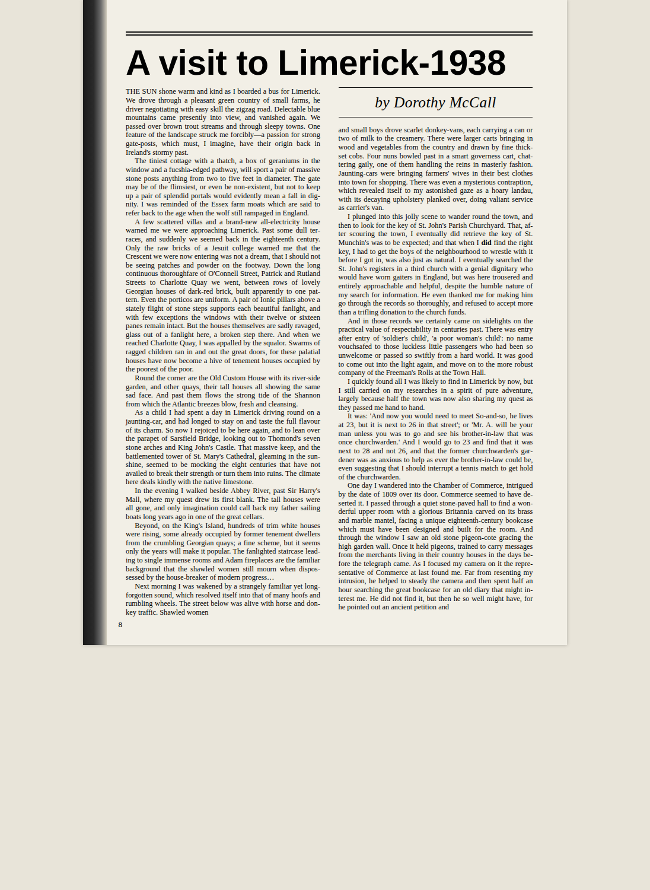A visit to Limerick-1938
THE SUN shone warm and kind as I boarded a bus for Limerick. We drove through a pleasant green country of small farms, he driver negotiating with easy skill the zigzag road. Delectable blue mountains came presently into view, and vanished again. We passed over brown trout streams and through sleepy towns. One feature of the landscape struck me forcibly—a passion for strong gate-posts, which must, I imagine, have their origin back in Ireland's stormy past.
The tiniest cottage with a thatch, a box of geraniums in the window and a fucshia-edged pathway, will sport a pair of massive stone posts anything from two to five feet in diameter. The gate may be of the flimsiest, or even be non-existent, but not to keep up a pair of splendid portals would evidently mean a fall in dignity. I was reminded of the Essex farm moats which are said to refer back to the age when the wolf still rampaged in England.
A few scattered villas and a brand-new all-electricity house warned me we were approaching Limerick. Past some dull terraces, and suddenly we seemed back in the eighteenth century. Only the raw bricks of a Jesuit college warned me that the Crescent we were now entering was not a dream, that I should not be seeing patches and powder on the footway. Down the long continuous thoroughfare of O'Connell Street, Patrick and Rutland Streets to Charlotte Quay we went, between rows of lovely Georgian houses of dark-red brick, built apparently to one pattern. Even the porticos are uniform. A pair of Ionic pillars above a stately flight of stone steps supports each beautiful fanlight, and with few exceptions the windows with their twelve or sixteen panes remain intact. But the houses themselves are sadly ravaged, glass out of a fanlight here, a broken step there. And when we reached Charlotte Quay, I was appalled by the squalor. Swarms of ragged children ran in and out the great doors, for these palatial houses have now become a hive of tenement houses occupied by the poorest of the poor.
Round the corner are the Old Custom House with its river-side garden, and other quays, their tall houses all showing the same sad face. And past them flows the strong tide of the Shannon from which the Atlantic breezes blow, fresh and cleansing.
As a child I had spent a day in Limerick driving round on a jaunting-car, and had longed to stay on and taste the full flavour of its charm. So now I rejoiced to be here again, and to lean over the parapet of Sarsfield Bridge, looking out to Thomond's seven stone arches and King John's Castle. That massive keep, and the battlemented tower of St. Mary's Cathedral, gleaming in the sunshine, seemed to be mocking the eight centuries that have not availed to break their strength or turn them into ruins. The climate here deals kindly with the native limestone.
In the evening I walked beside Abbey River, past Sir Harry's Mall, where my quest drew its first blank. The tall houses were all gone, and only imagination could call back my father sailing boats long years ago in one of the great cellars.
Beyond, on the King's Island, hundreds of trim white houses were rising, some already occupied by former tenement dwellers from the crumbling Georgian quays; a fine scheme, but it seems only the years will make it popular. The fanlighted staircase leading to single immense rooms and Adam fireplaces are the familiar background that the shawled women still mourn when dispossessed by the house-breaker of modern progress…
Next morning I was wakened by a strangely familiar yet long-forgotten sound, which resolved itself into that of many hoofs and rumbling wheels. The street below was alive with horse and donkey traffic. Shawled women
by Dorothy McCall
and small boys drove scarlet donkey-vans, each carrying a can or two of milk to the creamery. There were larger carts bringing in wood and vegetables from the country and drawn by fine thick-set cobs. Four nuns bowled past in a smart governess cart, chattering gaily, one of them handling the reins in masterly fashion. Jaunting-cars were bringing farmers' wives in their best clothes into town for shopping. There was even a mysterious contraption, which revealed itself to my astonished gaze as a hoary landau, with its decaying upholstery planked over, doing valiant service as carrier's van.
I plunged into this jolly scene to wander round the town, and then to look for the key of St. John's Parish Churchyard. That, after scouring the town, I eventually did retrieve the key of St. Munchin's was to be expected; and that when I did find the right key, I had to get the boys of the neighbourhood to wrestle with it before I got in, was also just as natural. I eventually searched the St. John's registers in a third church with a genial dignitary who would have worn gaiters in England, but was here trousered and entirely approachable and helpful, despite the humble nature of my search for information. He even thanked me for making him go through the records so thoroughly, and refused to accept more than a trifling donation to the church funds.
And in those records we certainly came on sidelights on the practical value of respectability in centuries past. There was entry after entry of 'soldier's child', 'a poor woman's child': no name vouchsafed to those luckless little passengers who had been so unwelcome or passed so swiftly from a hard world. It was good to come out into the light again, and move on to the more robust company of the Freeman's Rolls at the Town Hall.
I quickly found all I was likely to find in Limerick by now, but I still carried on my researches in a spirit of pure adventure, largely because half the town was now also sharing my quest as they passed me hand to hand.
It was: 'And now you would need to meet So-and-so, he lives at 23, but it is next to 26 in that street'; or 'Mr. A. will be your man unless you was to go and see his brother-in-law that was once churchwarden.' And I would go to 23 and find that it was next to 28 and not 26, and that the former churchwarden's gardener was as anxious to help as ever the brother-in-law could be, even suggesting that I should interrupt a tennis match to get hold of the churchwarden.
One day I wandered into the Chamber of Commerce, intrigued by the date of 1809 over its door. Commerce seemed to have deserted it. I passed through a quiet stone-paved hall to find a wonderful upper room with a glorious Britannia carved on its brass and marble mantel, facing a unique eighteenth-century bookcase which must have been designed and built for the room. And through the window I saw an old stone pigeon-cote gracing the high garden wall. Once it held pigeons, trained to carry messages from the merchants living in their country houses in the days before the telegraph came. As I focused my camera on it the representative of Commerce at last found me. Far from resenting my intrusion, he helped to steady the camera and then spent half an hour searching the great bookcase for an old diary that might interest me. He did not find it, but then he so well might have, for he pointed out an ancient petition and
8